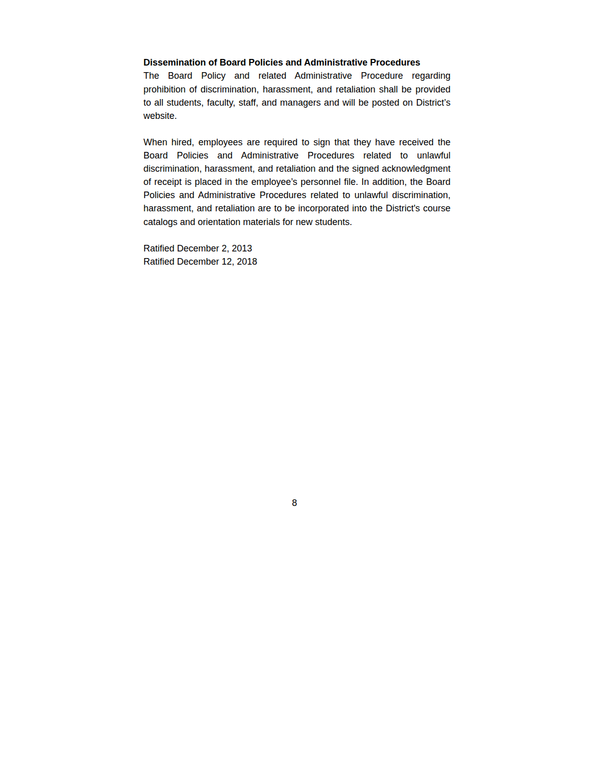Dissemination of Board Policies and Administrative Procedures
The Board Policy and related Administrative Procedure regarding prohibition of discrimination, harassment, and retaliation shall be provided to all students, faculty, staff, and managers and will be posted on District’s website.
When hired, employees are required to sign that they have received the Board Policies and Administrative Procedures related to unlawful discrimination, harassment, and retaliation and the signed acknowledgment of receipt is placed in the employee’s personnel file. In addition, the Board Policies and Administrative Procedures related to unlawful discrimination, harassment, and retaliation are to be incorporated into the District's course catalogs and orientation materials for new students.
Ratified December 2, 2013
Ratified December 12, 2018
8